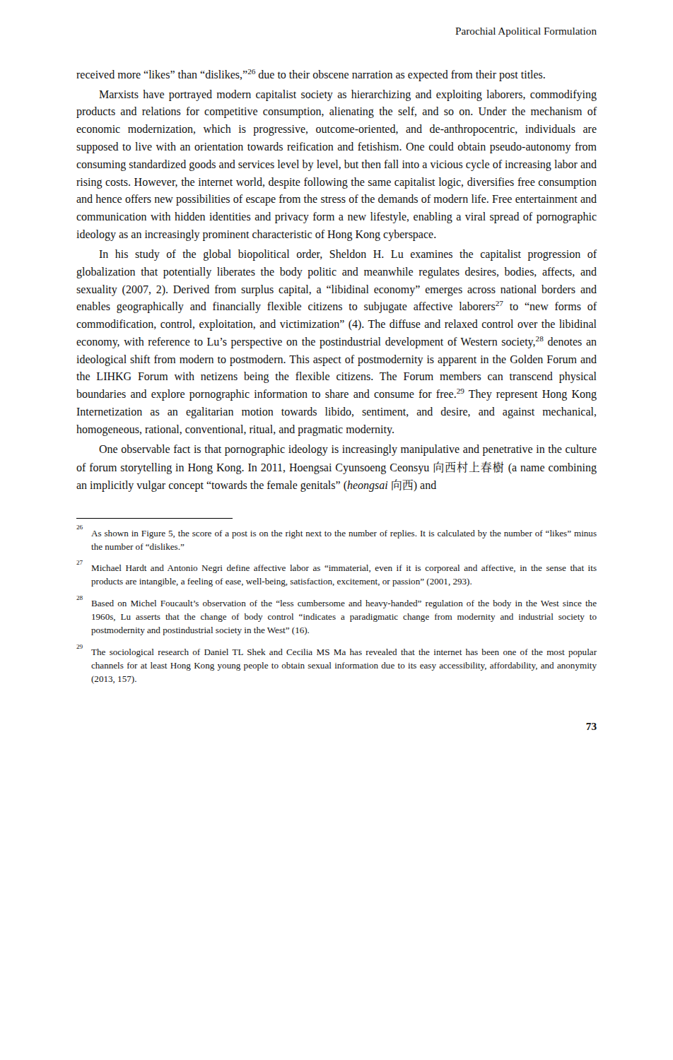Parochial Apolitical Formulation
received more “likes” than “dislikes,”26 due to their obscene narration as expected from their post titles.
Marxists have portrayed modern capitalist society as hierarchizing and exploiting laborers, commodifying products and relations for competitive consumption, alienating the self, and so on. Under the mechanism of economic modernization, which is progressive, outcome-oriented, and de-anthropocentric, individuals are supposed to live with an orientation towards reification and fetishism. One could obtain pseudo-autonomy from consuming standardized goods and services level by level, but then fall into a vicious cycle of increasing labor and rising costs. However, the internet world, despite following the same capitalist logic, diversifies free consumption and hence offers new possibilities of escape from the stress of the demands of modern life. Free entertainment and communication with hidden identities and privacy form a new lifestyle, enabling a viral spread of pornographic ideology as an increasingly prominent characteristic of Hong Kong cyberspace.
In his study of the global biopolitical order, Sheldon H. Lu examines the capitalist progression of globalization that potentially liberates the body politic and meanwhile regulates desires, bodies, affects, and sexuality (2007, 2). Derived from surplus capital, a “libidinal economy” emerges across national borders and enables geographically and financially flexible citizens to subjugate affective laborers27 to “new forms of commodification, control, exploitation, and victimization” (4). The diffuse and relaxed control over the libidinal economy, with reference to Lu’s perspective on the postindustrial development of Western society,28 denotes an ideological shift from modern to postmodern. This aspect of postmodernity is apparent in the Golden Forum and the LIHKG Forum with netizens being the flexible citizens. The Forum members can transcend physical boundaries and explore pornographic information to share and consume for free.29 They represent Hong Kong Internetization as an egalitarian motion towards libido, sentiment, and desire, and against mechanical, homogeneous, rational, conventional, ritual, and pragmatic modernity.
One observable fact is that pornographic ideology is increasingly manipulative and penetrative in the culture of forum storytelling in Hong Kong. In 2011, Hoengsai Cyunsoeng Ceonsyu 向西村上春樹 (a name combining an implicitly vulgar concept “towards the female genitals” (heongsai 向西) and
26 As shown in Figure 5, the score of a post is on the right next to the number of replies. It is calculated by the number of “likes” minus the number of “dislikes.”
27 Michael Hardt and Antonio Negri define affective labor as “immaterial, even if it is corporeal and affective, in the sense that its products are intangible, a feeling of ease, well-being, satisfaction, excitement, or passion” (2001, 293).
28 Based on Michel Foucault’s observation of the “less cumbersome and heavy-handed” regulation of the body in the West since the 1960s, Lu asserts that the change of body control “indicates a paradigmatic change from modernity and industrial society to postmodernity and postindustrial society in the West” (16).
29 The sociological research of Daniel TL Shek and Cecilia MS Ma has revealed that the internet has been one of the most popular channels for at least Hong Kong young people to obtain sexual information due to its easy accessibility, affordability, and anonymity (2013, 157).
73